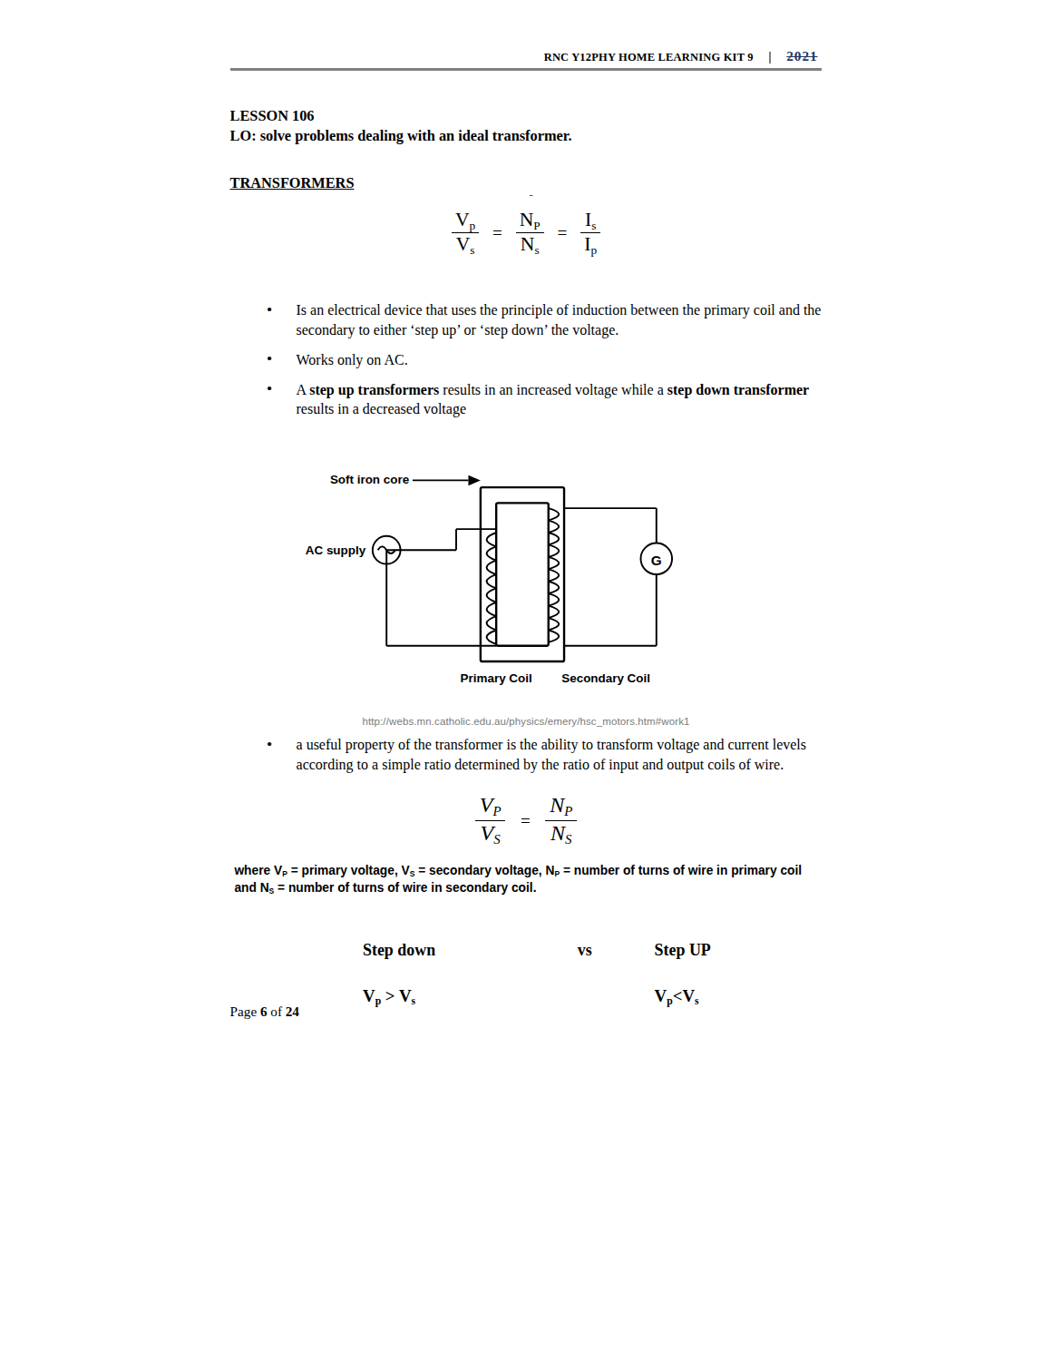RNC Y12PHY HOME LEARNING KIT 9 2021
LESSON 106
LO: solve problems dealing with an ideal transformer.
TRANSFORMERS
- Vp Vs = NP Ns = Is Ip
Is an electrical device that uses the principle of induction between the primary coil and the secondary to either ‘step up’ or ‘step down’ the voltage.
Works only on AC.
A step up transformers results in an increased voltage while a step down transformer results in a decreased voltage
G Soft iron core AC supply Primary Coil Secondary Coil
http://webs.mn.catholic.edu.au/physics/emery/hsc_motors.htm#work1
a useful property of the transformer is the ability to transform voltage and current levels according to a simple ratio determined by the ratio of input and output coils of wire.
VP VS = NP NS
where VP = primary voltage, VS = secondary voltage, NP = number of turns of wire in primary coil and NS = number of turns of wire in secondary coil.
Step down
vs
Step UP
Vp > Vs
Vp<Vs
Page 6 of 24